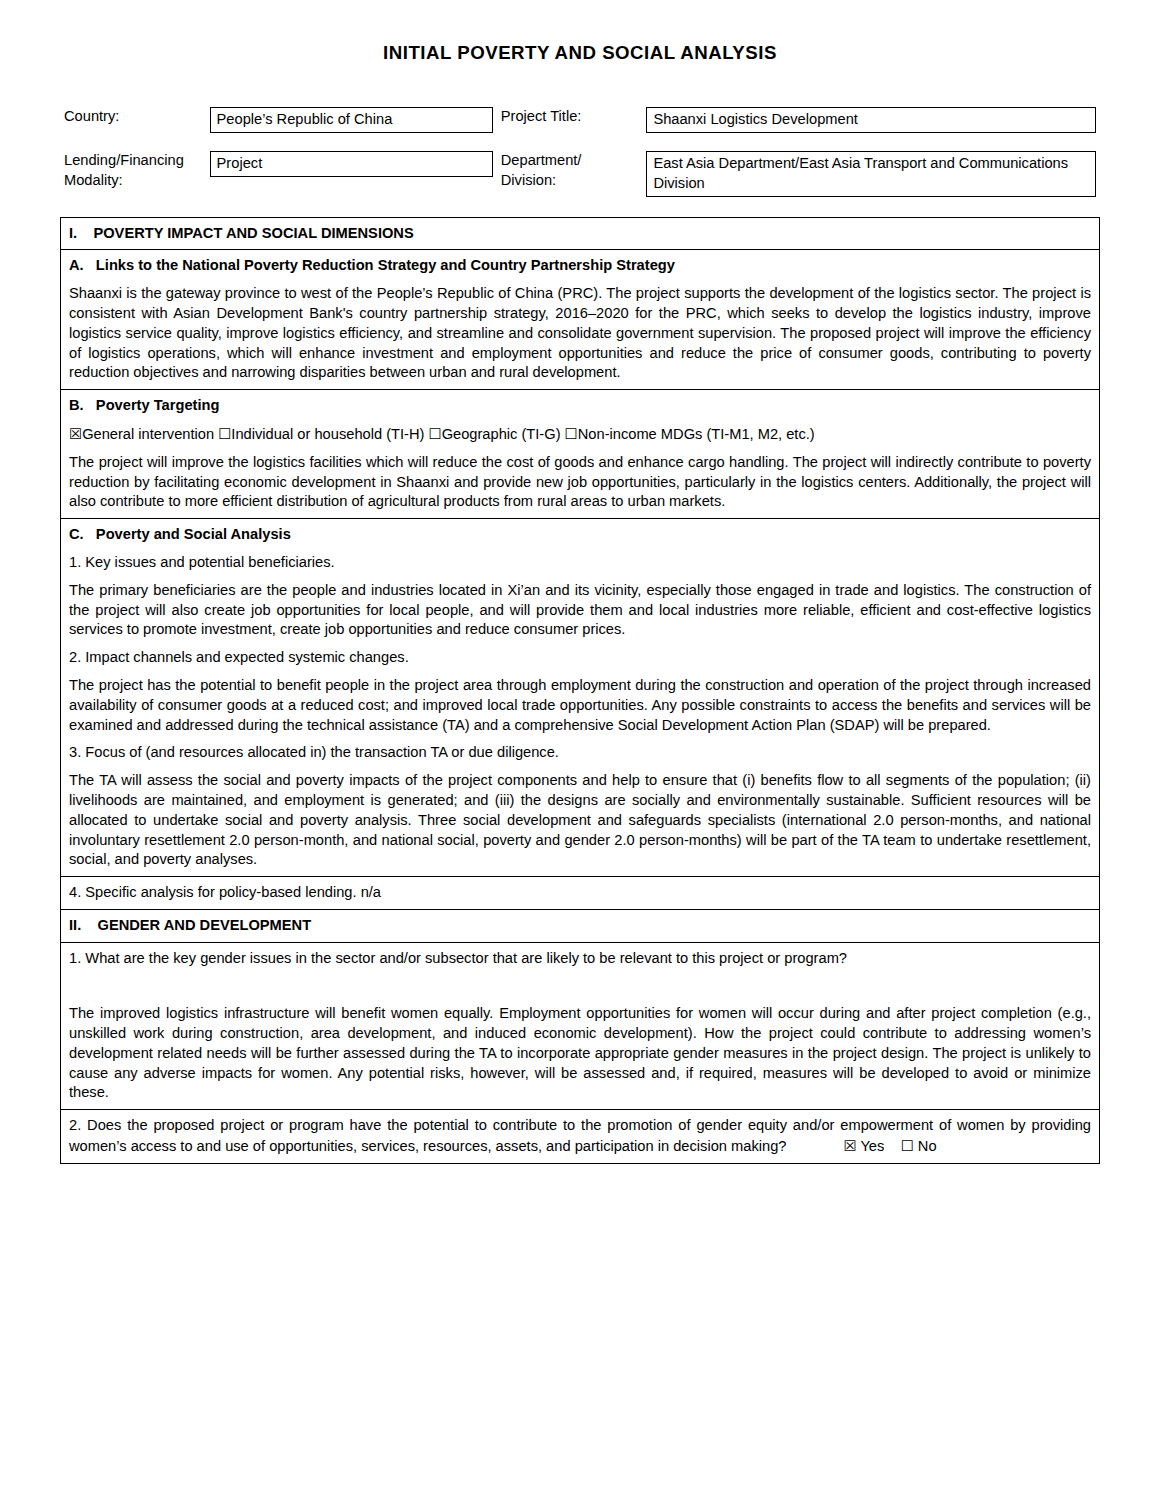INITIAL POVERTY AND SOCIAL ANALYSIS
| Country: | People’s Republic of China | Project Title: | Shaanxi Logistics Development |
| Lending/Financing Modality: | Project | Department/ Division: | East Asia Department/East Asia Transport and Communications Division |
| I. POVERTY IMPACT AND SOCIAL DIMENSIONS |
| A. Links to the National Poverty Reduction Strategy and Country Partnership Strategy Shaanxi is the gateway province to west of the People’s Republic of China (PRC). The project supports the development of the logistics sector. The project is consistent with Asian Development Bank's country partnership strategy, 2016–2020 for the PRC, which seeks to develop the logistics industry, improve logistics service quality, improve logistics efficiency, and streamline and consolidate government supervision. The proposed project will improve the efficiency of logistics operations, which will enhance investment and employment opportunities and reduce the price of consumer goods, contributing to poverty reduction objectives and narrowing disparities between urban and rural development. |
| B. Poverty Targeting ☒ General intervention ☐ Individual or household (TI-H) ☐ Geographic (TI-G) ☐ Non-income MDGs (TI-M1, M2, etc.) The project will improve the logistics facilities which will reduce the cost of goods and enhance cargo handling. The project will indirectly contribute to poverty reduction by facilitating economic development in Shaanxi and provide new job opportunities, particularly in the logistics centers. Additionally, the project will also contribute to more efficient distribution of agricultural products from rural areas to urban markets. |
| C. Poverty and Social Analysis 1. Key issues and potential beneficiaries. The primary beneficiaries are the people and industries located in Xi’an and its vicinity, especially those engaged in trade and logistics. The construction of the project will also create job opportunities for local people, and will provide them and local industries more reliable, efficient and cost-effective logistics services to promote investment, create job opportunities and reduce consumer prices. 2. Impact channels and expected systemic changes. The project has the potential to benefit people in the project area through employment during the construction and operation of the project through increased availability of consumer goods at a reduced cost; and improved local trade opportunities. Any possible constraints to access the benefits and services will be examined and addressed during the technical assistance (TA) and a comprehensive Social Development Action Plan (SDAP) will be prepared. 3. Focus of (and resources allocated in) the transaction TA or due diligence. The TA will assess the social and poverty impacts of the project components and help to ensure that (i) benefits flow to all segments of the population; (ii) livelihoods are maintained, and employment is generated; and (iii) the designs are socially and environmentally sustainable. Sufficient resources will be allocated to undertake social and poverty analysis. Three social development and safeguards specialists (international 2.0 person-months, and national involuntary resettlement 2.0 person-month, and national social, poverty and gender 2.0 person-months) will be part of the TA team to undertake resettlement, social, and poverty analyses. |
| 4. Specific analysis for policy-based lending. n/a |
| II. GENDER AND DEVELOPMENT |
| 1. What are the key gender issues in the sector and/or subsector that are likely to be relevant to this project or program? The improved logistics infrastructure will benefit women equally. Employment opportunities for women will occur during and after project completion (e.g., unskilled work during construction, area development, and induced economic development). How the project could contribute to addressing women’s development related needs will be further assessed during the TA to incorporate appropriate gender measures in the project design. The project is unlikely to cause any adverse impacts for women. Any potential risks, however, will be assessed and, if required, measures will be developed to avoid or minimize these. |
| 2. Does the proposed project or program have the potential to contribute to the promotion of gender equity and/or empowerment of women by providing women’s access to and use of opportunities, services, resources, assets, and participation in decision making? ☒ Yes ☐ No |